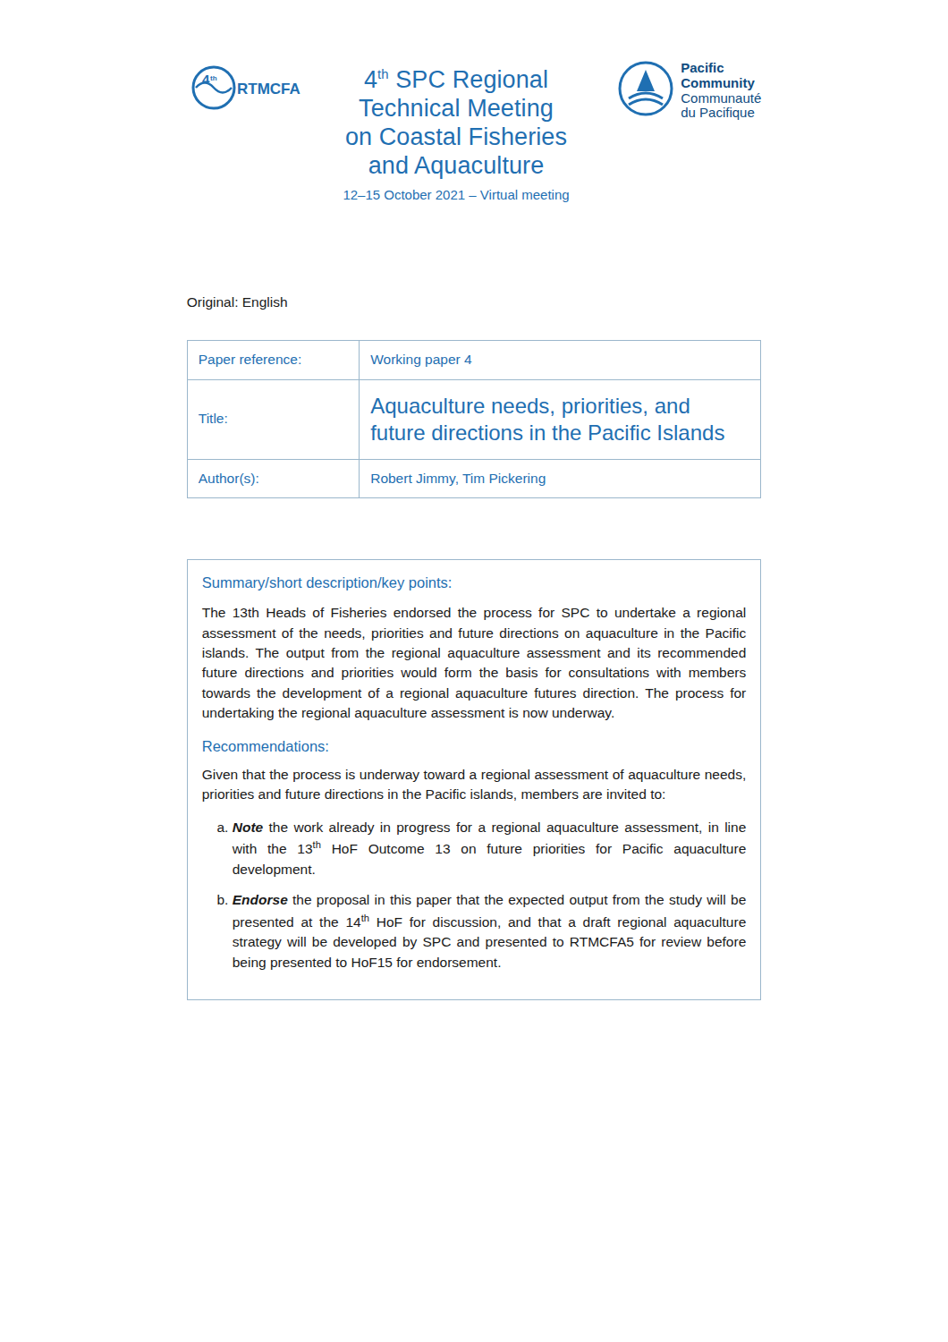4 th RTMCFA
4th SPC Regional Technical Meeting
on Coastal Fisheries and Aquaculture
12–15 October 2021 – Virtual meeting
Pacific
Community
Communauté
du Pacifique
Original: English
| Paper reference: | Working paper 4 |
| Title: | Aquaculture needs, priorities, and future directions in the Pacific Islands |
| Author(s): | Robert Jimmy, Tim Pickering |
Summary/short description/key points:
The 13th Heads of Fisheries endorsed the process for SPC to undertake a regional assessment of the needs, priorities and future directions on aquaculture in the Pacific islands. The output from the regional aquaculture assessment and its recommended future directions and priorities would form the basis for consultations with members towards the development of a regional aquaculture futures direction. The process for undertaking the regional aquaculture assessment is now underway.
Recommendations:
Given that the process is underway toward a regional assessment of aquaculture needs, priorities and future directions in the Pacific islands, members are invited to:
Note the work already in progress for a regional aquaculture assessment, in line with the 13th HoF Outcome 13 on future priorities for Pacific aquaculture development.
Endorse the proposal in this paper that the expected output from the study will be presented at the 14th HoF for discussion, and that a draft regional aquaculture strategy will be developed by SPC and presented to RTMCFA5 for review before being presented to HoF15 for endorsement.